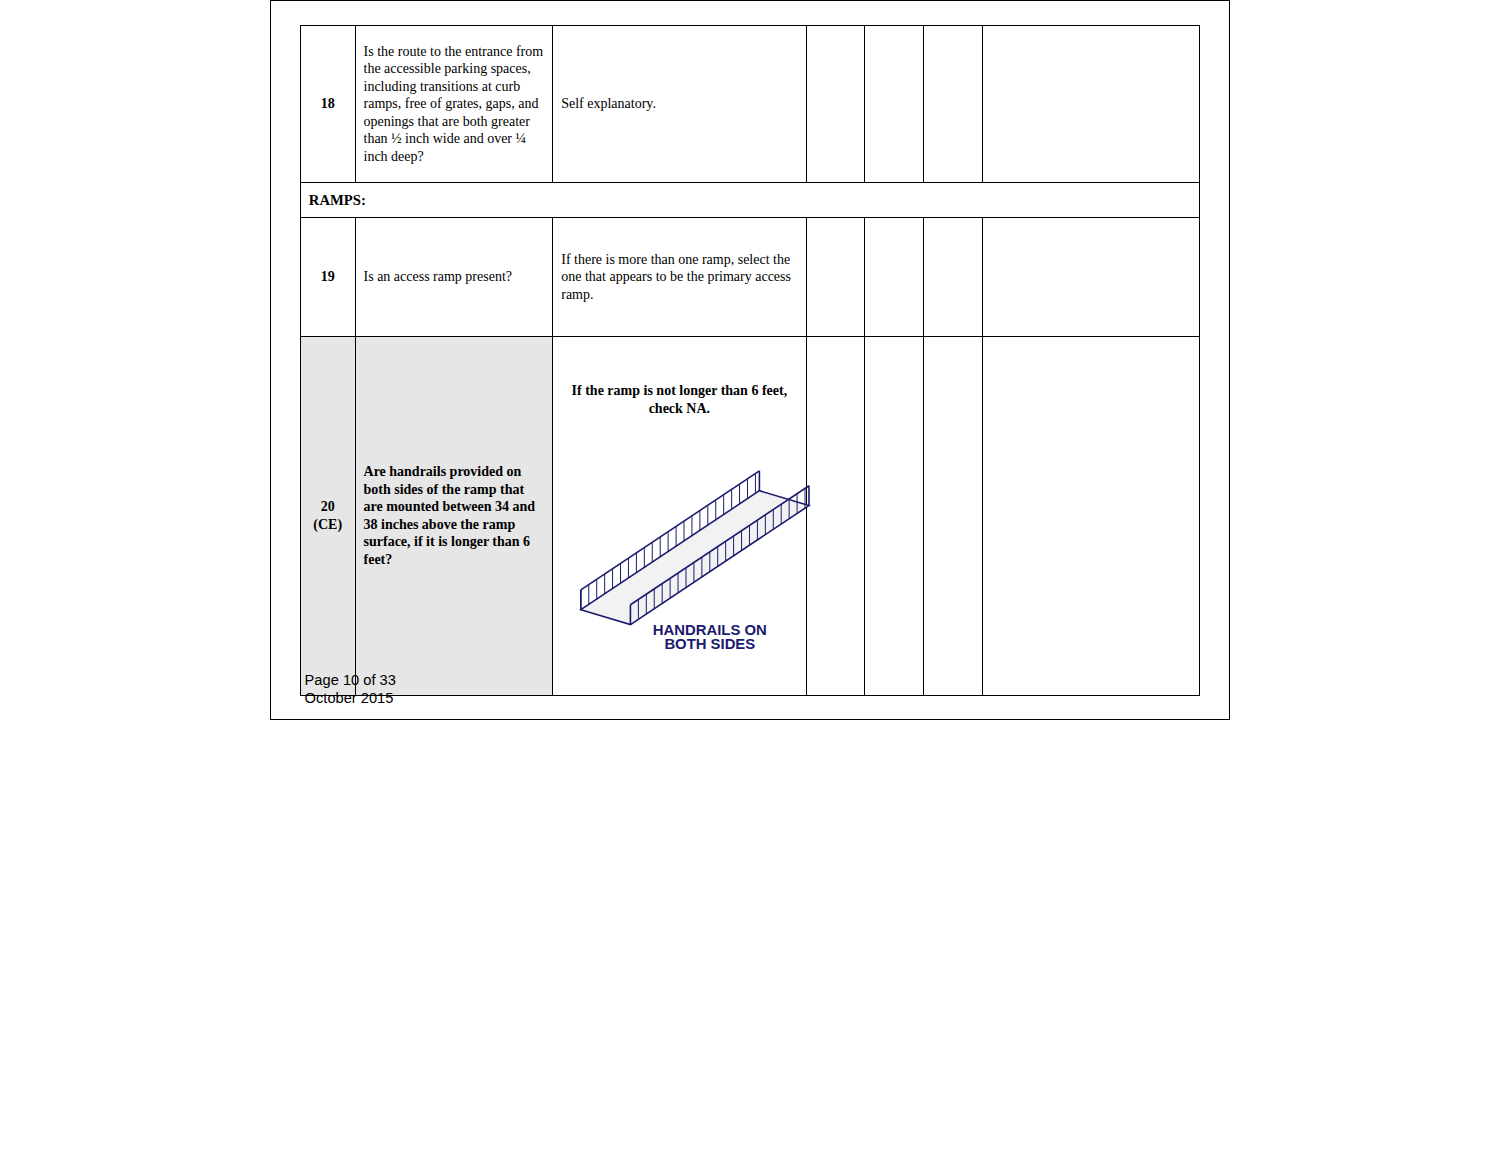| 18 | Is the route to the entrance from the accessible parking spaces, including transitions at curb ramps, free of grates, gaps, and openings that are both greater than ½ inch wide and over ¼ inch deep? | Self explanatory. | | | | |
| RAMPS: |
| 19 | Is an access ramp present? | If there is more than one ramp, select the one that appears to be the primary access ramp. | | | | |
| 20 (CE) | Are handrails provided on both sides of the ramp that are mounted between 34 and 38 inches above the ramp surface, if it is longer than 6 feet? | If the ramp is not longer than 6 feet, check NA. HANDRAILS ON BOTH SIDES | | | | |
Page 10 of 33
October 2015